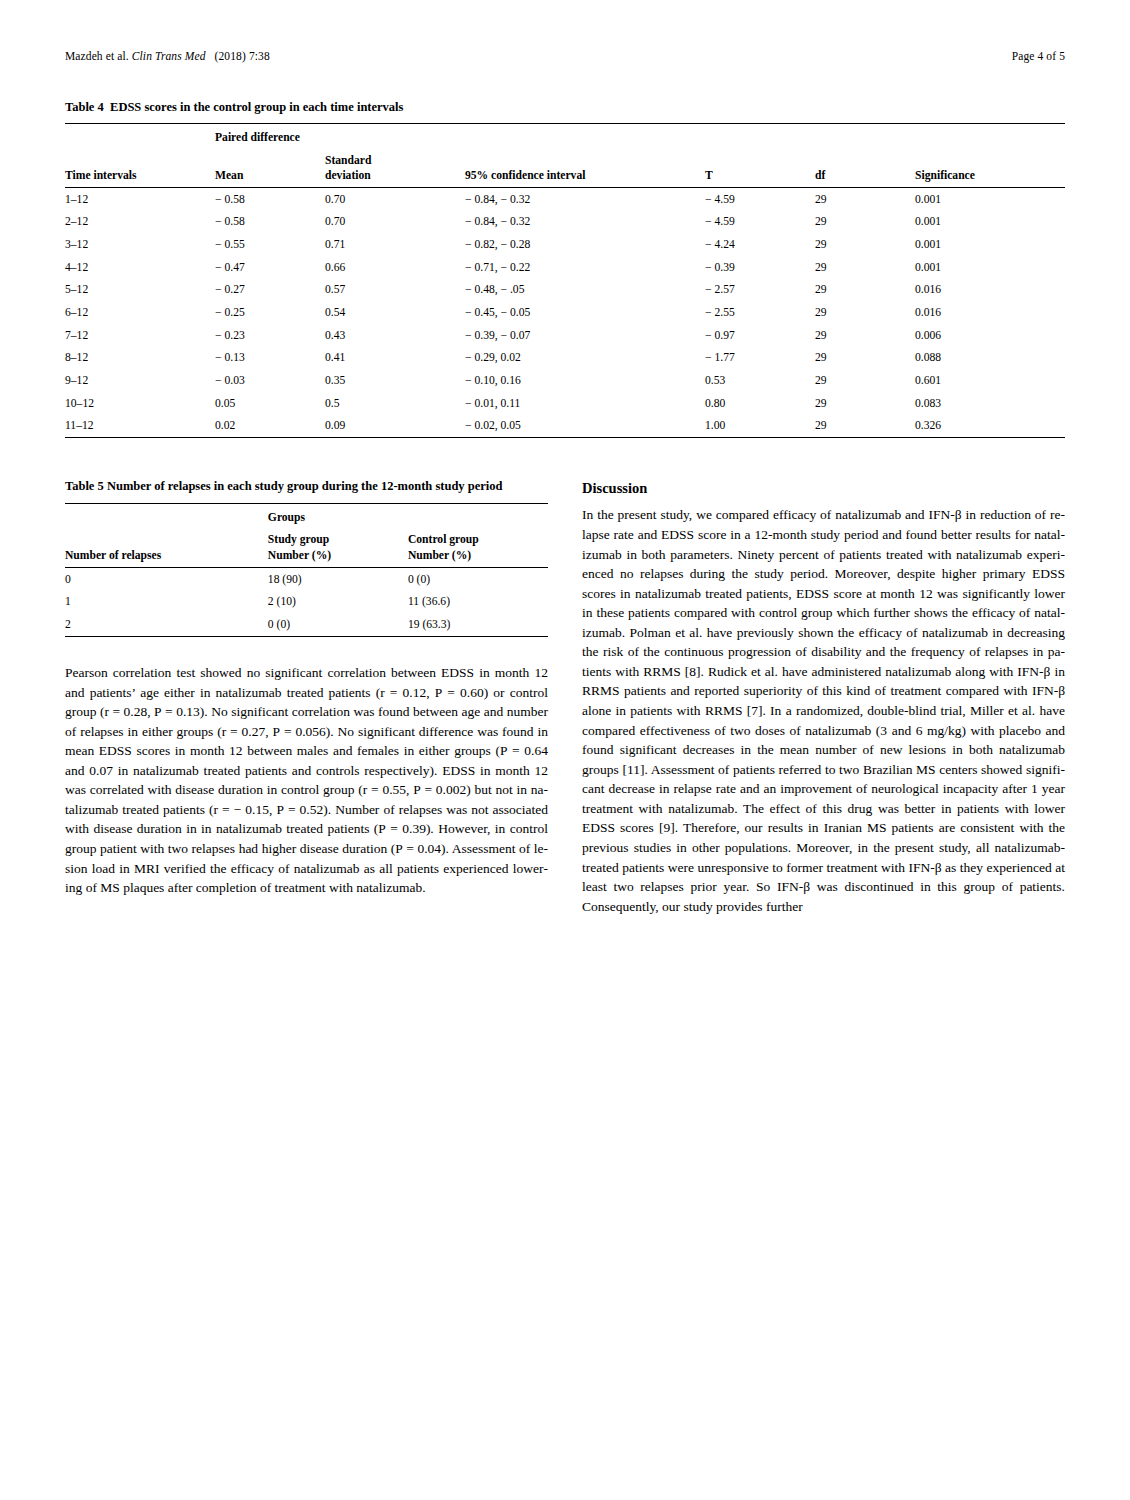Mazdeh et al. Clin Trans Med (2018) 7:38
Page 4 of 5
Table 4 EDSS scores in the control group in each time intervals
| Time intervals | Paired difference | T | df | Significance |
| --- | --- | --- | --- | --- |
| Mean | Standard deviation | 95% confidence interval |
| 1–12 | − 0.58 | 0.70 | − 0.84, − 0.32 | − 4.59 | 29 | 0.001 |
| 2–12 | − 0.58 | 0.70 | − 0.84, − 0.32 | − 4.59 | 29 | 0.001 |
| 3–12 | − 0.55 | 0.71 | − 0.82, − 0.28 | − 4.24 | 29 | 0.001 |
| 4–12 | − 0.47 | 0.66 | − 0.71, − 0.22 | − 0.39 | 29 | 0.001 |
| 5–12 | − 0.27 | 0.57 | − 0.48, − .05 | − 2.57 | 29 | 0.016 |
| 6–12 | − 0.25 | 0.54 | − 0.45, − 0.05 | − 2.55 | 29 | 0.016 |
| 7–12 | − 0.23 | 0.43 | − 0.39, − 0.07 | − 0.97 | 29 | 0.006 |
| 8–12 | − 0.13 | 0.41 | − 0.29, 0.02 | − 1.77 | 29 | 0.088 |
| 9–12 | − 0.03 | 0.35 | − 0.10, 0.16 | 0.53 | 29 | 0.601 |
| 10–12 | 0.05 | 0.5 | − 0.01, 0.11 | 0.80 | 29 | 0.083 |
| 11–12 | 0.02 | 0.09 | − 0.02, 0.05 | 1.00 | 29 | 0.326 |
Table 5 Number of relapses in each study group during the 12-month study period
| Number of relapses | Groups |
| --- | --- |
| Study group Number (%) | Control group Number (%) |
| 0 | 18 (90) | 0 (0) |
| 1 | 2 (10) | 11 (36.6) |
| 2 | 0 (0) | 19 (63.3) |
Pearson correlation test showed no significant correlation between EDSS in month 12 and patients’ age either in natalizumab treated patients (r = 0.12, P = 0.60) or control group (r = 0.28, P = 0.13). No significant correlation was found between age and number of relapses in either groups (r = 0.27, P = 0.056). No significant difference was found in mean EDSS scores in month 12 between males and females in either groups (P = 0.64 and 0.07 in natalizumab treated patients and controls respectively). EDSS in month 12 was correlated with disease duration in control group (r = 0.55, P = 0.002) but not in natalizumab treated patients (r = − 0.15, P = 0.52). Number of relapses was not associated with disease duration in in natalizumab treated patients (P = 0.39). However, in control group patient with two relapses had higher disease duration (P = 0.04). Assessment of lesion load in MRI verified the efficacy of natalizumab as all patients experienced lowering of MS plaques after completion of treatment with natalizumab.
Discussion
In the present study, we compared efficacy of natalizumab and IFN-β in reduction of relapse rate and EDSS score in a 12-month study period and found better results for natalizumab in both parameters. Ninety percent of patients treated with natalizumab experienced no relapses during the study period. Moreover, despite higher primary EDSS scores in natalizumab treated patients, EDSS score at month 12 was significantly lower in these patients compared with control group which further shows the efficacy of natalizumab. Polman et al. have previously shown the efficacy of natalizumab in decreasing the risk of the continuous progression of disability and the frequency of relapses in patients with RRMS [8]. Rudick et al. have administered natalizumab along with IFN-β in RRMS patients and reported superiority of this kind of treatment compared with IFN-β alone in patients with RRMS [7]. In a randomized, double-blind trial, Miller et al. have compared effectiveness of two doses of natalizumab (3 and 6 mg/kg) with placebo and found significant decreases in the mean number of new lesions in both natalizumab groups [11]. Assessment of patients referred to two Brazilian MS centers showed significant decrease in relapse rate and an improvement of neurological incapacity after 1 year treatment with natalizumab. The effect of this drug was better in patients with lower EDSS scores [9]. Therefore, our results in Iranian MS patients are consistent with the previous studies in other populations. Moreover, in the present study, all natalizumab-treated patients were unresponsive to former treatment with IFN-β as they experienced at least two relapses prior year. So IFN-β was discontinued in this group of patients. Consequently, our study provides further